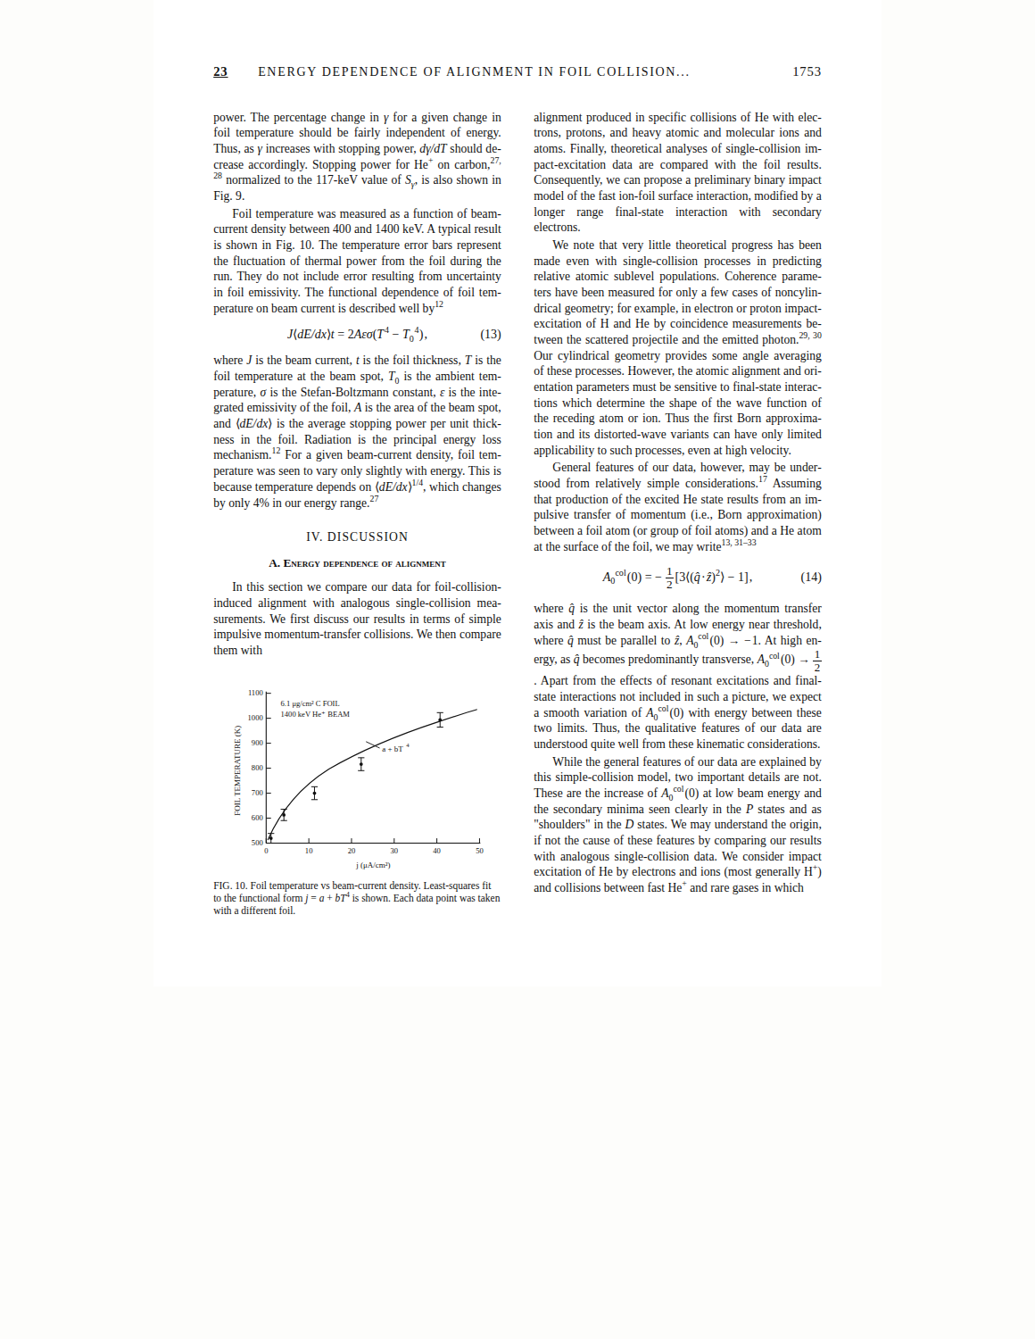23 ENERGY DEPENDENCE OF ALIGNMENT IN FOIL COLLISION... 1753
power. The percentage change in γ for a given change in foil temperature should be fairly independent of energy. Thus, as γ increases with stopping power, dγ/dT should decrease accordingly. Stopping power for He+ on carbon,27, 28 normalized to the 117-keV value of Sγ, is also shown in Fig. 9.
Foil temperature was measured as a function of beam-current density between 400 and 1400 keV. A typical result is shown in Fig. 10. The temperature error bars represent the fluctuation of thermal power from the foil during the run. They do not include error resulting from uncertainty in foil emissivity. The functional dependence of foil temperature on beam current is described well by12
J⟨dE/dx⟩t = 2Aεσ(T 4 − T0 4) , (13)
where J is the beam current, t is the foil thickness, T is the foil temperature at the beam spot, T0 is the ambient temperature, σ is the Stefan-Boltzmann constant, ε is the integrated emissivity of the foil, A is the area of the beam spot, and ⟨dE/dx⟩ is the average stopping power per unit thickness in the foil. Radiation is the principal energy loss mechanism.12 For a given beam-current density, foil temperature was seen to vary only slightly with energy. This is because temperature depends on ⟨dE/dx⟩1/4, which changes by only 4% in our energy range.27
IV. Discussion
A. Energy dependence of alignment
In this section we compare our data for foil-collision-induced alignment with analogous single-collision measurements. We first discuss our results in terms of simple impulsive momentum-transfer collisions. We then compare them with
500 600 700 800 900 1000 1100 0 10 20 30 40 50 j (μA/cm²) FOIL TEMPERATURE (K) 6.1 μg/cm² C FOIL 1400 keV He⁺ BEAM a + bT 4
FIG. 10. Foil temperature vs beam-current density. Least-squares fit to the functional form j = a + bT4 is shown. Each data point was taken with a different foil.
alignment produced in specific collisions of He with electrons, protons, and heavy atomic and molecular ions and atoms. Finally, theoretical analyses of single-collision impact-excitation data are compared with the foil results. Consequently, we can propose a preliminary binary impact model of the fast ion-foil surface interaction, modified by a longer range final-state interaction with secondary electrons.
We note that very little theoretical progress has been made even with single-collision processes in predicting relative atomic sublevel populations. Coherence parameters have been measured for only a few cases of noncylindrical geometry; for example, in electron or proton impact-excitation of H and He by coincidence measurements between the scattered projectile and the emitted photon.29, 30 Our cylindrical geometry provides some angle averaging of these processes. However, the atomic alignment and orientation parameters must be sensitive to final-state interactions which determine the shape of the wave function of the receding atom or ion. Thus the first Born approximation and its distorted-wave variants can have only limited applicability to such processes, even at high velocity.
General features of our data, however, may be understood from relatively simple considerations.17 Assuming that production of the excited He state results from an impulsive transfer of momentum (i.e., Born approximation) between a foil atom (or group of foil atoms) and a He atom at the surface of the foil, we may write13, 31–33
A0col (0) = − 12 [3⟨(q̂ · ẑ)2⟩ − 1] , (14)
where q̂ is the unit vector along the momentum transfer axis and ẑ is the beam axis. At low energy near threshold, where q̂ must be parallel to ẑ, A0col (0) → − 1. At high energy, as q̂ becomes predominantly transverse, A0col (0) → 12. Apart from the effects of resonant excitations and final-state interactions not included in such a picture, we expect a smooth variation of A0col (0) with energy between these two limits. Thus, the qualitative features of our data are understood quite well from these kinematic considerations.
While the general features of our data are explained by this simple-collision model, two important details are not. These are the increase of A0col (0) at low beam energy and the secondary minima seen clearly in the P states and as "shoulders" in the D states. We may understand the origin, if not the cause of these features by comparing our results with analogous single-collision data. We consider impact excitation of He by electrons and ions (most generally H+) and collisions between fast He+ and rare gases in which